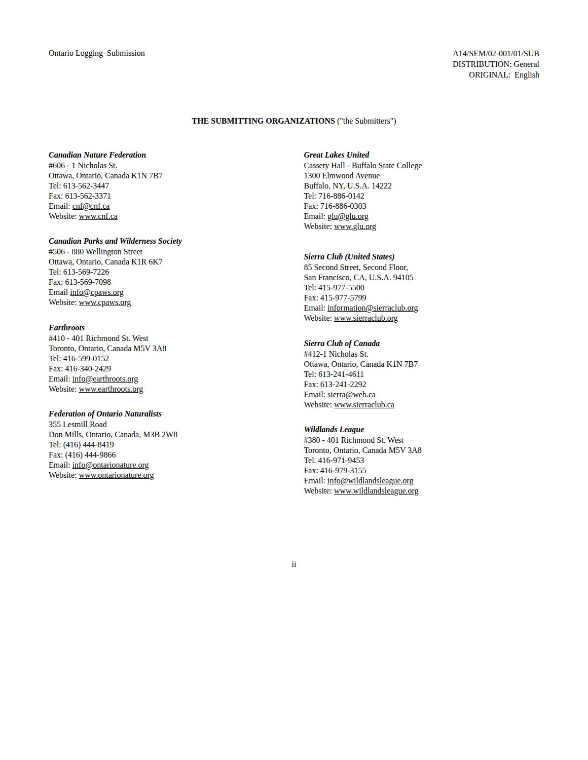Ontario Logging–Submission
A14/SEM/02-001/01/SUB
DISTRIBUTION: General
ORIGINAL: English
THE SUBMITTING ORGANIZATIONS ("the Submitters")
Canadian Nature Federation
#606 - 1 Nicholas St.
Ottawa, Ontario, Canada K1N 7B7
Tel: 613-562-3447
Fax: 613-562-3371
Email: cnf@cnf.ca
Website: www.cnf.ca
Canadian Parks and Wilderness Society
#506 - 880 Wellington Street
Ottawa, Ontario, Canada K1R 6K7
Tel: 613-569-7226
Fax: 613-569-7098
Email info@cpaws.org
Website: www.cpaws.org
Earthroots
#410 - 401 Richmond St. West
Toronto, Ontario, Canada M5V 3A8
Tel: 416-599-0152
Fax: 416-340-2429
Email: info@earthroots.org
Website: www.earthroots.org
Federation of Ontario Naturalists
355 Lesmill Road
Don Mills, Ontario, Canada, M3B 2W8
Tel: (416) 444-8419
Fax: (416) 444-9866
Email: info@ontarionature.org
Website: www.ontarionature.org
Great Lakes United
Cassety Hall - Buffalo State College
1300 Elmwood Avenue
Buffalo, NY, U.S.A. 14222
Tel: 716-886-0142
Fax: 716-886-0303
Email: glu@glu.org
Website: www.glu.org
Sierra Club (United States)
85 Second Street, Second Floor,
San Francisco, CA, U.S.A. 94105
Tel: 415-977-5500
Fax: 415-977-5799
Email: information@sierraclub.org
Website: www.sierraclub.org
Sierra Club of Canada
#412-1 Nicholas St.
Ottawa, Ontario, Canada K1N 7B7
Tel: 613-241-4611
Fax: 613-241-2292
Email: sierra@web.ca
Website: www.sierraclub.ca
Wildlands League
#380 - 401 Richmond St. West
Toronto, Ontario, Canada M5V 3A8
Tel. 416-971-9453
Fax: 416-979-3155
Email: info@wildlandsleague.org
Website: www.wildlandsleague.org
ii